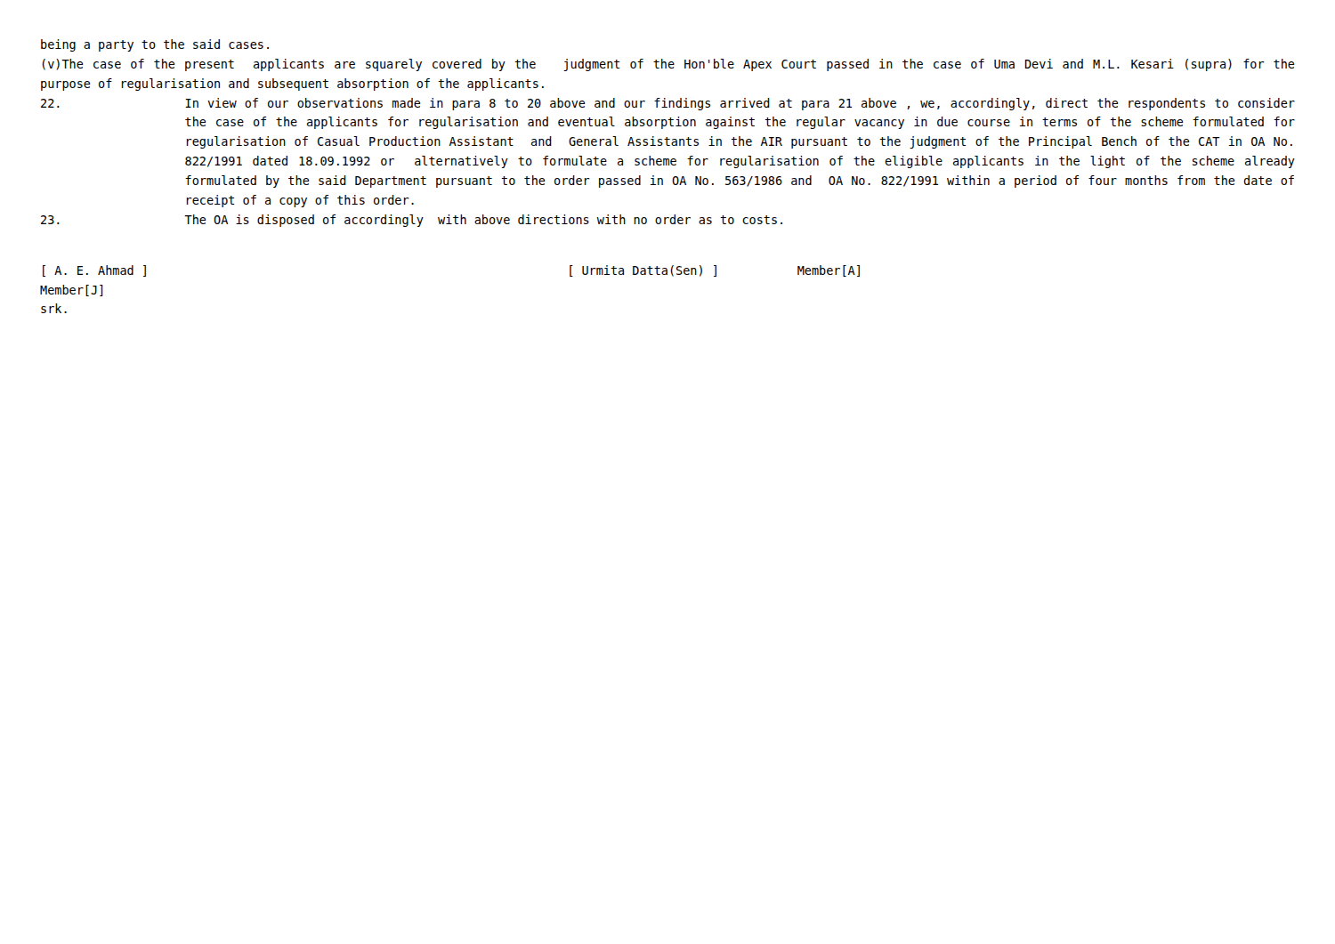being a party to the said cases.
(v)The case of the present applicants are squarely covered by the judgment of the Hon'ble Apex Court passed in the case of Uma Devi and M.L. Kesari (supra) for the purpose of regularisation and subsequent absorption of the applicants.
22. In view of our observations made in para 8 to 20 above and our findings arrived at para 21 above , we, accordingly, direct the respondents to consider the case of the applicants for regularisation and eventual absorption against the regular vacancy in due course in terms of the scheme formulated for regularisation of Casual Production Assistant and General Assistants in the AIR pursuant to the judgment of the Principal Bench of the CAT in OA No. 822/1991 dated 18.09.1992 or alternatively to formulate a scheme for regularisation of the eligible applicants in the light of the scheme already formulated by the said Department pursuant to the order passed in OA No. 563/1986 and OA No. 822/1991 within a period of four months from the date of receipt of a copy of this order.
23. The OA is disposed of accordingly with above directions with no order as to costs.
[ A. E. Ahmad ][ Urmita Datta(Sen) ] Member[A]
Member[J] srk.